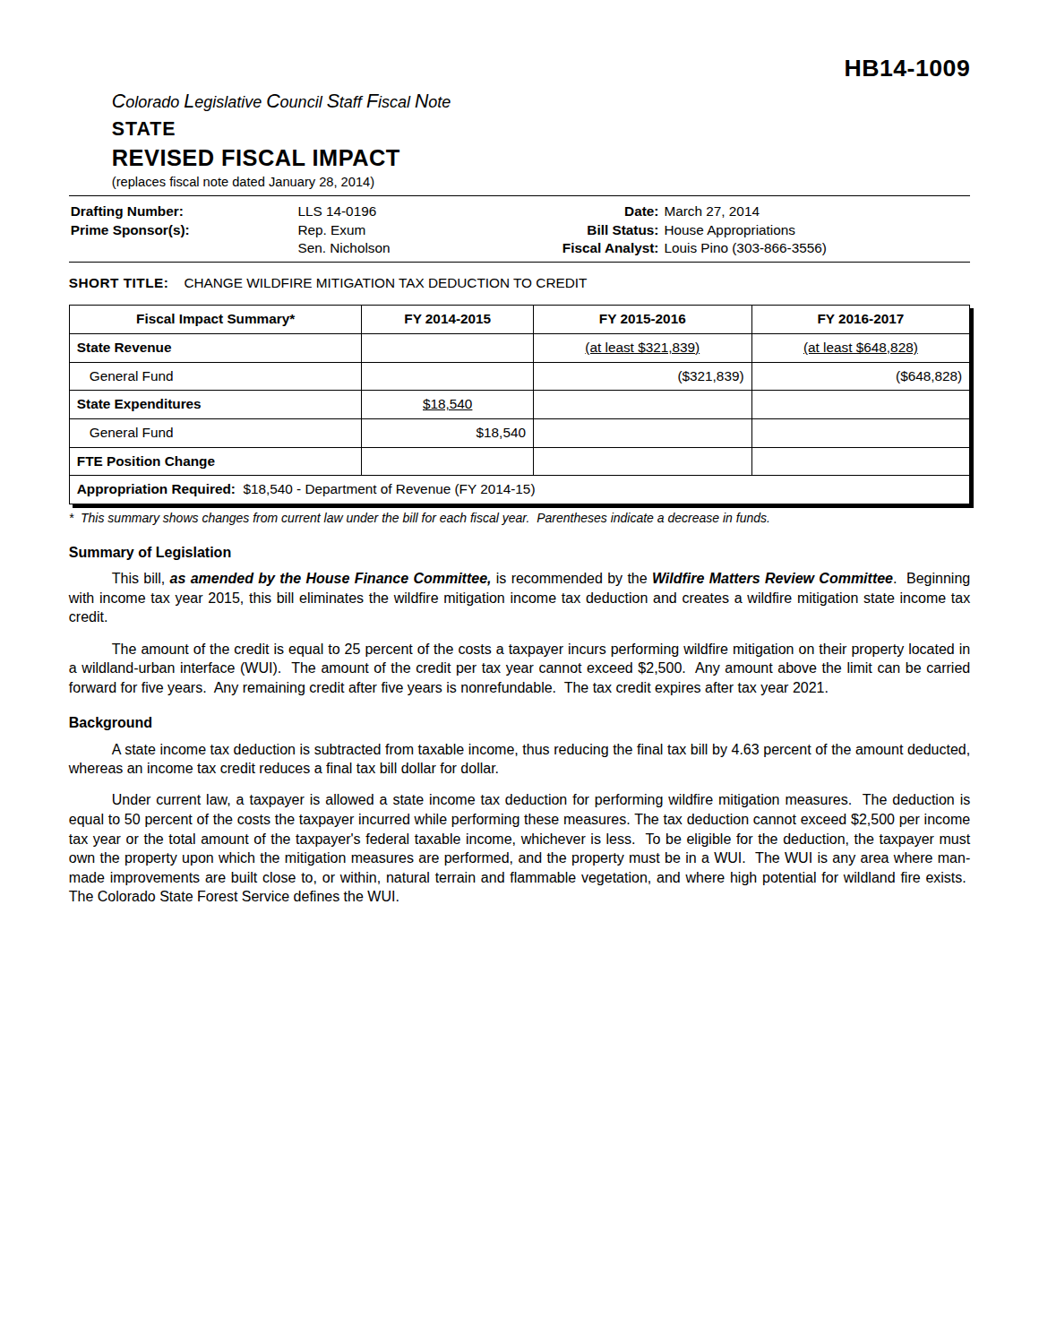HB14-1009
Colorado Legislative Council Staff Fiscal Note
STATE
REVISED FISCAL IMPACT
(replaces fiscal note dated January 28, 2014)
| Drafting Number: | LLS 14-0196 | Date: | March 27, 2014 |
| Prime Sponsor(s): | Rep. Exum | Bill Status: | House Appropriations |
| | Sen. Nicholson | Fiscal Analyst: | Louis Pino (303-866-3556) |
SHORT TITLE: CHANGE WILDFIRE MITIGATION TAX DEDUCTION TO CREDIT
| Fiscal Impact Summary* | FY 2014-2015 | FY 2015-2016 | FY 2016-2017 |
| --- | --- | --- | --- |
| State Revenue | | (at least $321,839) | (at least $648,828) |
| General Fund | | ($321,839) | ($648,828) |
| State Expenditures | $18,540 | | |
| General Fund | $18,540 | | |
| FTE Position Change | | | |
| Appropriation Required: $18,540 - Department of Revenue (FY 2014-15) |
* This summary shows changes from current law under the bill for each fiscal year. Parentheses indicate a decrease in funds.
Summary of Legislation
This bill, as amended by the House Finance Committee, is recommended by the Wildfire Matters Review Committee. Beginning with income tax year 2015, this bill eliminates the wildfire mitigation income tax deduction and creates a wildfire mitigation state income tax credit.
The amount of the credit is equal to 25 percent of the costs a taxpayer incurs performing wildfire mitigation on their property located in a wildland-urban interface (WUI). The amount of the credit per tax year cannot exceed $2,500. Any amount above the limit can be carried forward for five years. Any remaining credit after five years is nonrefundable. The tax credit expires after tax year 2021.
Background
A state income tax deduction is subtracted from taxable income, thus reducing the final tax bill by 4.63 percent of the amount deducted, whereas an income tax credit reduces a final tax bill dollar for dollar.
Under current law, a taxpayer is allowed a state income tax deduction for performing wildfire mitigation measures. The deduction is equal to 50 percent of the costs the taxpayer incurred while performing these measures. The tax deduction cannot exceed $2,500 per income tax year or the total amount of the taxpayer's federal taxable income, whichever is less. To be eligible for the deduction, the taxpayer must own the property upon which the mitigation measures are performed, and the property must be in a WUI. The WUI is any area where man-made improvements are built close to, or within, natural terrain and flammable vegetation, and where high potential for wildland fire exists. The Colorado State Forest Service defines the WUI.